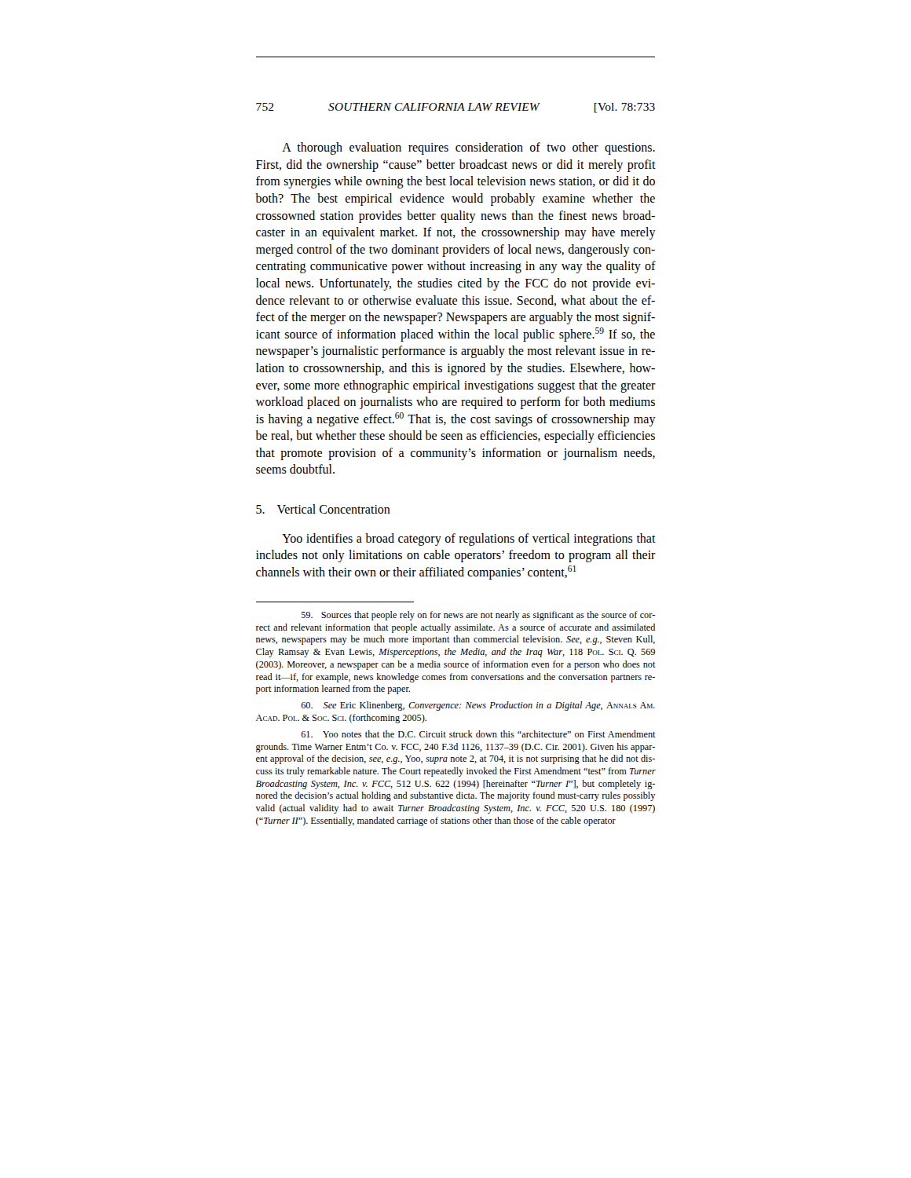752 SOUTHERN CALIFORNIA LAW REVIEW [Vol. 78:733
A thorough evaluation requires consideration of two other questions. First, did the ownership “cause” better broadcast news or did it merely profit from synergies while owning the best local television news station, or did it do both? The best empirical evidence would probably examine whether the crossowned station provides better quality news than the finest news broadcaster in an equivalent market. If not, the crossownership may have merely merged control of the two dominant providers of local news, dangerously concentrating communicative power without increasing in any way the quality of local news. Unfortunately, the studies cited by the FCC do not provide evidence relevant to or otherwise evaluate this issue. Second, what about the effect of the merger on the newspaper? Newspapers are arguably the most significant source of information placed within the local public sphere.59 If so, the newspaper’s journalistic performance is arguably the most relevant issue in relation to crossownership, and this is ignored by the studies. Elsewhere, however, some more ethnographic empirical investigations suggest that the greater workload placed on journalists who are required to perform for both mediums is having a negative effect.60 That is, the cost savings of crossownership may be real, but whether these should be seen as efficiencies, especially efficiencies that promote provision of a community’s information or journalism needs, seems doubtful.
5. Vertical Concentration
Yoo identifies a broad category of regulations of vertical integrations that includes not only limitations on cable operators’ freedom to program all their channels with their own or their affiliated companies’ content,61
59. Sources that people rely on for news are not nearly as significant as the source of correct and relevant information that people actually assimilate. As a source of accurate and assimilated news, newspapers may be much more important than commercial television. See, e.g., Steven Kull, Clay Ramsay & Evan Lewis, Misperceptions, the Media, and the Iraq War, 118 Pol. Sci. Q. 569 (2003). Moreover, a newspaper can be a media source of information even for a person who does not read it—if, for example, news knowledge comes from conversations and the conversation partners report information learned from the paper.
60. See Eric Klinenberg, Convergence: News Production in a Digital Age, Annals Am. Acad. Pol. & Soc. Sci. (forthcoming 2005).
61. Yoo notes that the D.C. Circuit struck down this “architecture” on First Amendment grounds. Time Warner Entm’t Co. v. FCC, 240 F.3d 1126, 1137–39 (D.C. Cir. 2001). Given his apparent approval of the decision, see, e.g., Yoo, supra note 2, at 704, it is not surprising that he did not discuss its truly remarkable nature. The Court repeatedly invoked the First Amendment “test” from Turner Broadcasting System, Inc. v. FCC, 512 U.S. 622 (1994) [hereinafter “Turner I”], but completely ignored the decision’s actual holding and substantive dicta. The majority found must-carry rules possibly valid (actual validity had to await Turner Broadcasting System, Inc. v. FCC, 520 U.S. 180 (1997) (“Turner II”). Essentially, mandated carriage of stations other than those of the cable operator